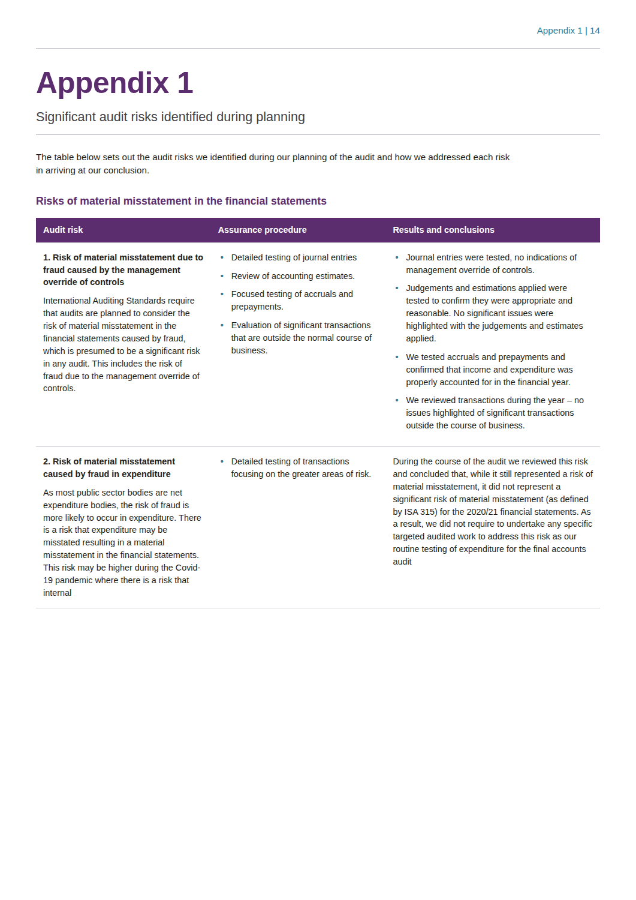Appendix 1 | 14
Appendix 1
Significant audit risks identified during planning
The table below sets out the audit risks we identified during our planning of the audit and how we addressed each risk in arriving at our conclusion.
Risks of material misstatement in the financial statements
| Audit risk | Assurance procedure | Results and conclusions |
| --- | --- | --- |
| 1. Risk of material misstatement due to fraud caused by the management override of controls International Auditing Standards require that audits are planned to consider the risk of material misstatement in the financial statements caused by fraud, which is presumed to be a significant risk in any audit. This includes the risk of fraud due to the management override of controls. | Detailed testing of journal entries Review of accounting estimates. Focused testing of accruals and prepayments. Evaluation of significant transactions that are outside the normal course of business. | Journal entries were tested, no indications of management override of controls. Judgements and estimations applied were tested to confirm they were appropriate and reasonable. No significant issues were highlighted with the judgements and estimates applied. We tested accruals and prepayments and confirmed that income and expenditure was properly accounted for in the financial year. We reviewed transactions during the year – no issues highlighted of significant transactions outside the course of business. |
| 2. Risk of material misstatement caused by fraud in expenditure As most public sector bodies are net expenditure bodies, the risk of fraud is more likely to occur in expenditure. There is a risk that expenditure may be misstated resulting in a material misstatement in the financial statements. This risk may be higher during the Covid-19 pandemic where there is a risk that internal | Detailed testing of transactions focusing on the greater areas of risk. | During the course of the audit we reviewed this risk and concluded that, while it still represented a risk of material misstatement, it did not represent a significant risk of material misstatement (as defined by ISA 315) for the 2020/21 financial statements. As a result, we did not require to undertake any specific targeted audited work to address this risk as our routine testing of expenditure for the final accounts audit |